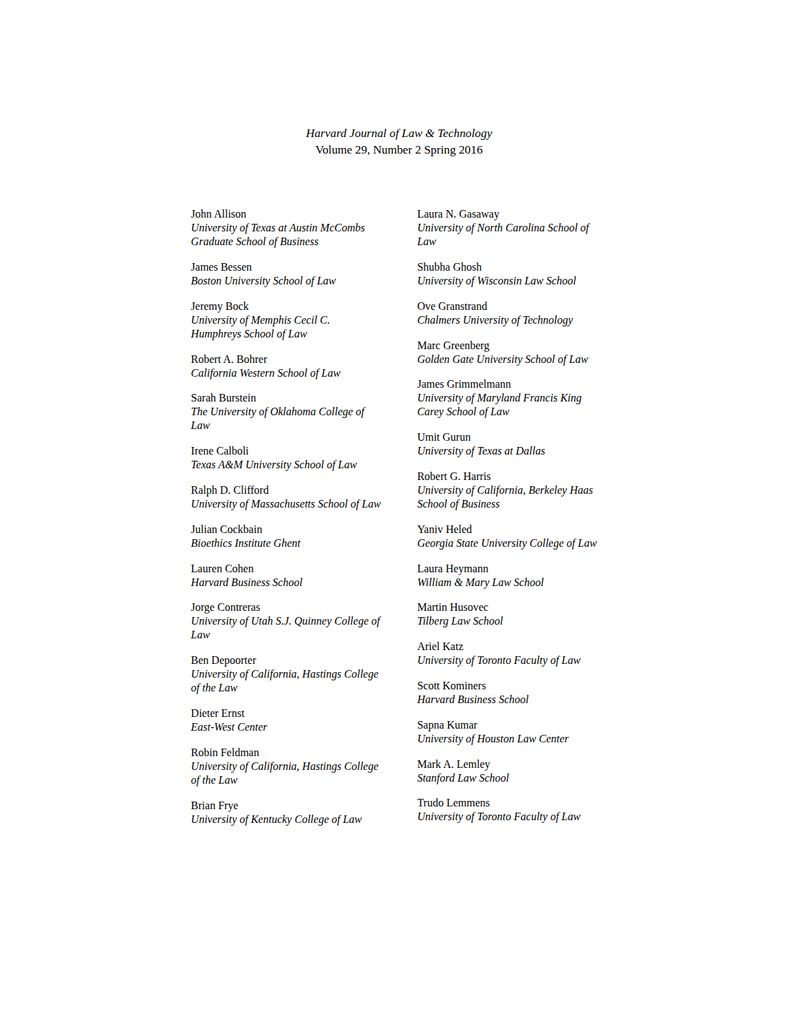Harvard Journal of Law & Technology
Volume 29, Number 2 Spring 2016
John Allison University of Texas at Austin McCombs Graduate School of Business
James Bessen Boston University School of Law
Jeremy Bock University of Memphis Cecil C. Humphreys School of Law
Robert A. Bohrer California Western School of Law
Sarah Burstein The University of Oklahoma College of Law
Irene Calboli Texas A&M University School of Law
Ralph D. Clifford University of Massachusetts School of Law
Julian Cockbain Bioethics Institute Ghent
Lauren Cohen Harvard Business School
Jorge Contreras University of Utah S.J. Quinney College of Law
Ben Depoorter University of California, Hastings College of the Law
Dieter Ernst East-West Center
Robin Feldman University of California, Hastings College of the Law
Brian Frye University of Kentucky College of Law
Laura N. Gasaway University of North Carolina School of Law
Shubha Ghosh University of Wisconsin Law School
Ove Granstrand Chalmers University of Technology
Marc Greenberg Golden Gate University School of Law
James Grimmelmann University of Maryland Francis King Carey School of Law
Umit Gurun University of Texas at Dallas
Robert G. Harris University of California, Berkeley Haas School of Business
Yaniv Heled Georgia State University College of Law
Laura Heymann William & Mary Law School
Martin Husovec Tilberg Law School
Ariel Katz University of Toronto Faculty of Law
Scott Kominers Harvard Business School
Sapna Kumar University of Houston Law Center
Mark A. Lemley Stanford Law School
Trudo Lemmens University of Toronto Faculty of Law